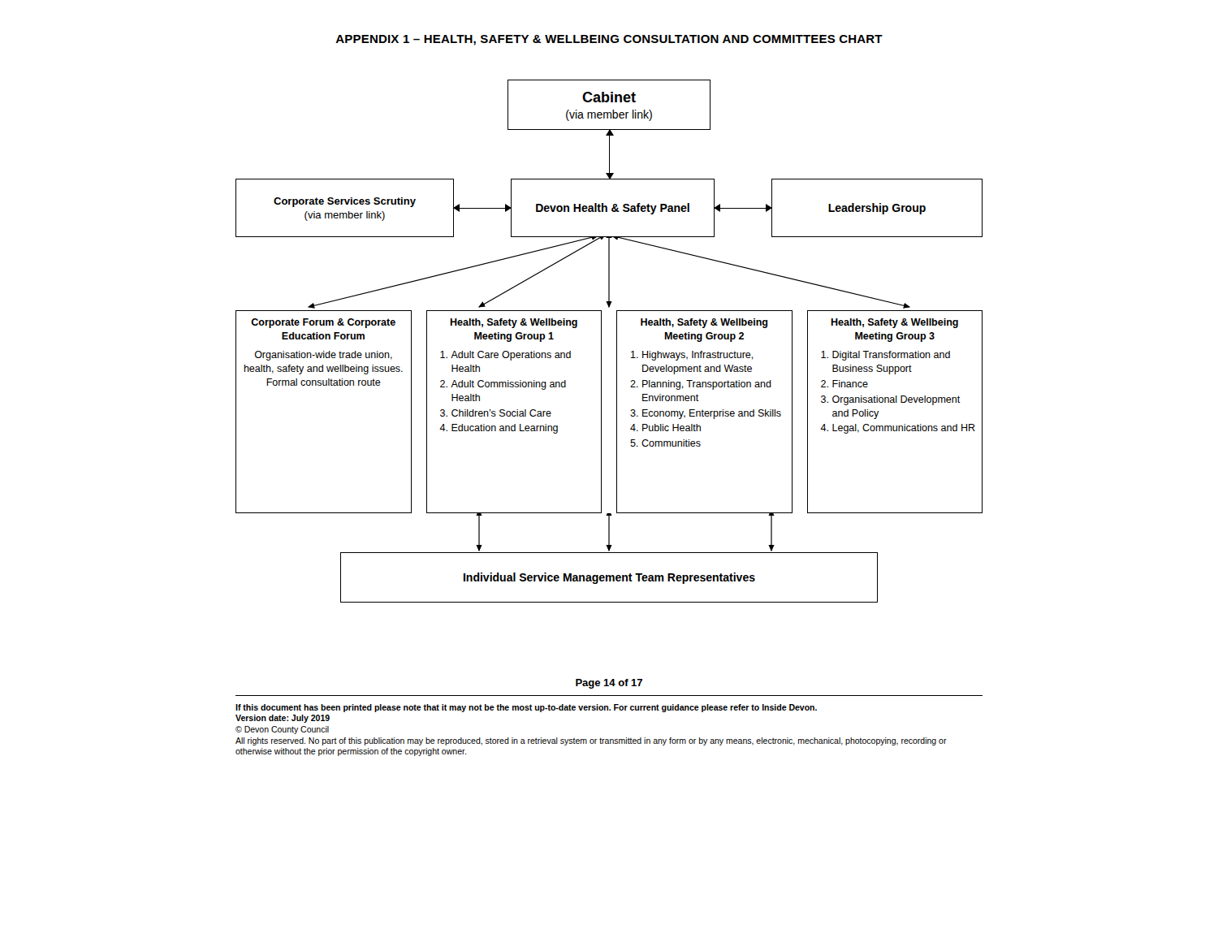APPENDIX 1 – HEALTH, SAFETY & WELLBEING CONSULTATION AND COMMITTEES CHART
Cabinet (via member link)
Corporate Services Scrutiny (via member link)
Devon Health & Safety Panel
Leadership Group
Corporate Forum & Corporate Education Forum
Organisation-wide trade union, health, safety and wellbeing issues.
Formal consultation route
Health, Safety & Wellbeing Meeting Group 1
Adult Care Operations and Health
Adult Commissioning and Health
Children’s Social Care
Education and Learning
Health, Safety & Wellbeing Meeting Group 2
Highways, Infrastructure, Development and Waste
Planning, Transportation and Environment
Economy, Enterprise and Skills
Public Health
Communities
Health, Safety & Wellbeing Meeting Group 3
Digital Transformation and Business Support
Finance
Organisational Development and Policy
Legal, Communications and HR
Individual Service Management Team Representatives
Page 14 of 17
If this document has been printed please note that it may not be the most up-to-date version. For current guidance please refer to Inside Devon.
Version date: July 2019
© Devon County Council
All rights reserved. No part of this publication may be reproduced, stored in a retrieval system or transmitted in any form or by any means, electronic, mechanical, photocopying, recording or otherwise without the prior permission of the copyright owner.